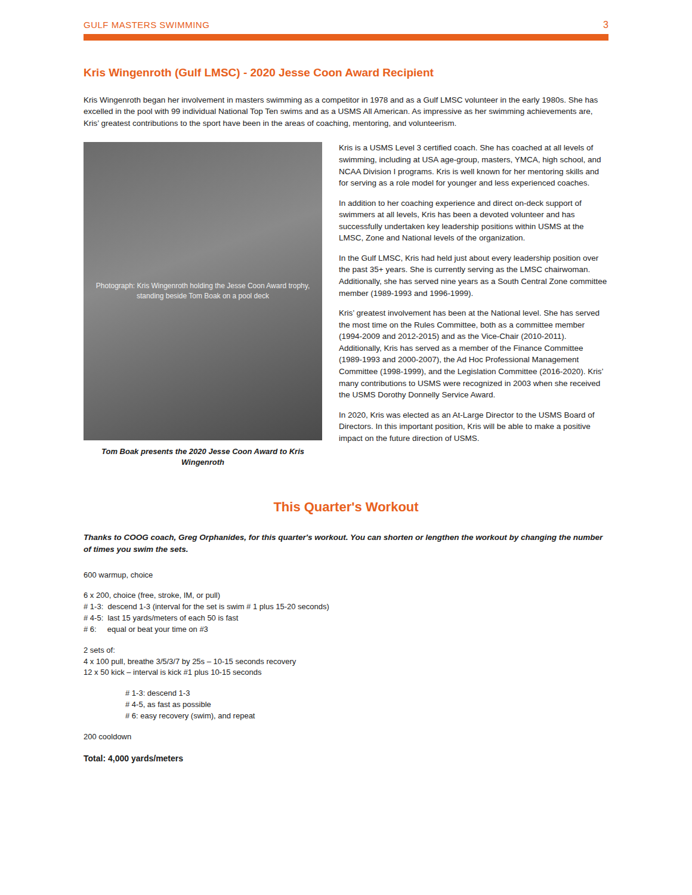GULF MASTERS SWIMMING
3
Kris Wingenroth (Gulf LMSC) - 2020 Jesse Coon Award Recipient
Kris Wingenroth began her involvement in masters swimming as a competitor in 1978 and as a Gulf LMSC volunteer in the early 1980s. She has excelled in the pool with 99 individual National Top Ten swims and as a USMS All American. As impressive as her swimming achievements are, Kris’ greatest contributions to the sport have been in the areas of coaching, mentoring, and volunteerism.
Photograph: Kris Wingenroth holding the Jesse Coon Award trophy, standing beside Tom Boak on a pool deck
Tom Boak presents the 2020 Jesse Coon Award to Kris Wingenroth
Kris is a USMS Level 3 certified coach. She has coached at all levels of swimming, including at USA age-group, masters, YMCA, high school, and NCAA Division I programs. Kris is well known for her mentoring skills and for serving as a role model for younger and less experienced coaches.
In addition to her coaching experience and direct on-deck support of swimmers at all levels, Kris has been a devoted volunteer and has successfully undertaken key leadership positions within USMS at the LMSC, Zone and National levels of the organization.
In the Gulf LMSC, Kris had held just about every leadership position over the past 35+ years. She is currently serving as the LMSC chairwoman. Additionally, she has served nine years as a South Central Zone committee member (1989-1993 and 1996-1999).
Kris’ greatest involvement has been at the National level. She has served the most time on the Rules Committee, both as a committee member (1994-2009 and 2012-2015) and as the Vice-Chair (2010-2011). Additionally, Kris has served as a member of the Finance Committee (1989-1993 and 2000-2007), the Ad Hoc Professional Management Committee (1998-1999), and the Legislation Committee (2016-2020). Kris’ many contributions to USMS were recognized in 2003 when she received the USMS Dorothy Donnelly Service Award.
In 2020, Kris was elected as an At-Large Director to the USMS Board of Directors. In this important position, Kris will be able to make a positive impact on the future direction of USMS.
This Quarter's Workout
Thanks to COOG coach, Greg Orphanides, for this quarter's workout. You can shorten or lengthen the workout by changing the number of times you swim the sets.
600 warmup, choice
6 x 200, choice (free, stroke, IM, or pull)
# 1-3: descend 1-3 (interval for the set is swim # 1 plus 15-20 seconds)
# 4-5: last 15 yards/meters of each 50 is fast
# 6: equal or beat your time on #3
2 sets of:
4 x 100 pull, breathe 3/5/3/7 by 25s – 10-15 seconds recovery
12 x 50 kick – interval is kick #1 plus 10-15 seconds
# 1-3: descend 1-3
# 4-5, as fast as possible
# 6: easy recovery (swim), and repeat
200 cooldown
Total: 4,000 yards/meters